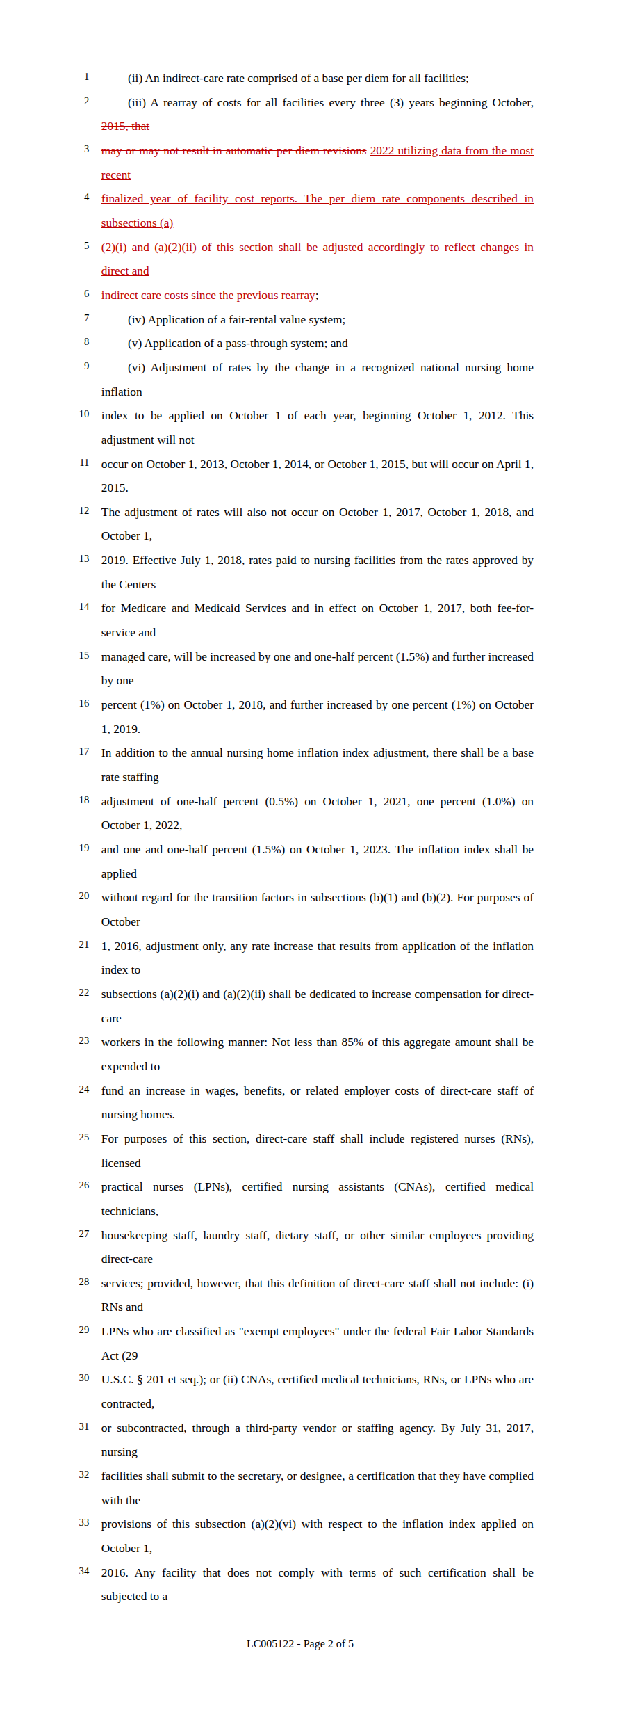1
(ii) An indirect-care rate comprised of a base per diem for all facilities;
2
(iii) A rearray of costs for all facilities every three (3) years beginning October, 2015, that
3
may or may not result in automatic per diem revisions 2022 utilizing data from the most recent
4
finalized year of facility cost reports. The per diem rate components described in subsections (a)
5
(2)(i) and (a)(2)(ii) of this section shall be adjusted accordingly to reflect changes in direct and
6
indirect care costs since the previous rearray;
7
(iv) Application of a fair-rental value system;
8
(v) Application of a pass-through system; and
9
(vi) Adjustment of rates by the change in a recognized national nursing home inflation
10
index to be applied on October 1 of each year, beginning October 1, 2012. This adjustment will not
11
occur on October 1, 2013, October 1, 2014, or October 1, 2015, but will occur on April 1, 2015.
12
The adjustment of rates will also not occur on October 1, 2017, October 1, 2018, and October 1,
13
2019. Effective July 1, 2018, rates paid to nursing facilities from the rates approved by the Centers
14
for Medicare and Medicaid Services and in effect on October 1, 2017, both fee-for-service and
15
managed care, will be increased by one and one-half percent (1.5%) and further increased by one
16
percent (1%) on October 1, 2018, and further increased by one percent (1%) on October 1, 2019.
17
In addition to the annual nursing home inflation index adjustment, there shall be a base rate staffing
18
adjustment of one-half percent (0.5%) on October 1, 2021, one percent (1.0%) on October 1, 2022,
19
and one and one-half percent (1.5%) on October 1, 2023. The inflation index shall be applied
20
without regard for the transition factors in subsections (b)(1) and (b)(2). For purposes of October
21
1, 2016, adjustment only, any rate increase that results from application of the inflation index to
22
subsections (a)(2)(i) and (a)(2)(ii) shall be dedicated to increase compensation for direct-care
23
workers in the following manner: Not less than 85% of this aggregate amount shall be expended to
24
fund an increase in wages, benefits, or related employer costs of direct-care staff of nursing homes.
25
For purposes of this section, direct-care staff shall include registered nurses (RNs), licensed
26
practical nurses (LPNs), certified nursing assistants (CNAs), certified medical technicians,
27
housekeeping staff, laundry staff, dietary staff, or other similar employees providing direct-care
28
services; provided, however, that this definition of direct-care staff shall not include: (i) RNs and
29
LPNs who are classified as "exempt employees" under the federal Fair Labor Standards Act (29
30
U.S.C. § 201 et seq.); or (ii) CNAs, certified medical technicians, RNs, or LPNs who are contracted,
31
or subcontracted, through a third-party vendor or staffing agency. By July 31, 2017, nursing
32
facilities shall submit to the secretary, or designee, a certification that they have complied with the
33
provisions of this subsection (a)(2)(vi) with respect to the inflation index applied on October 1,
34
2016. Any facility that does not comply with terms of such certification shall be subjected to a
LC005122 - Page 2 of 5